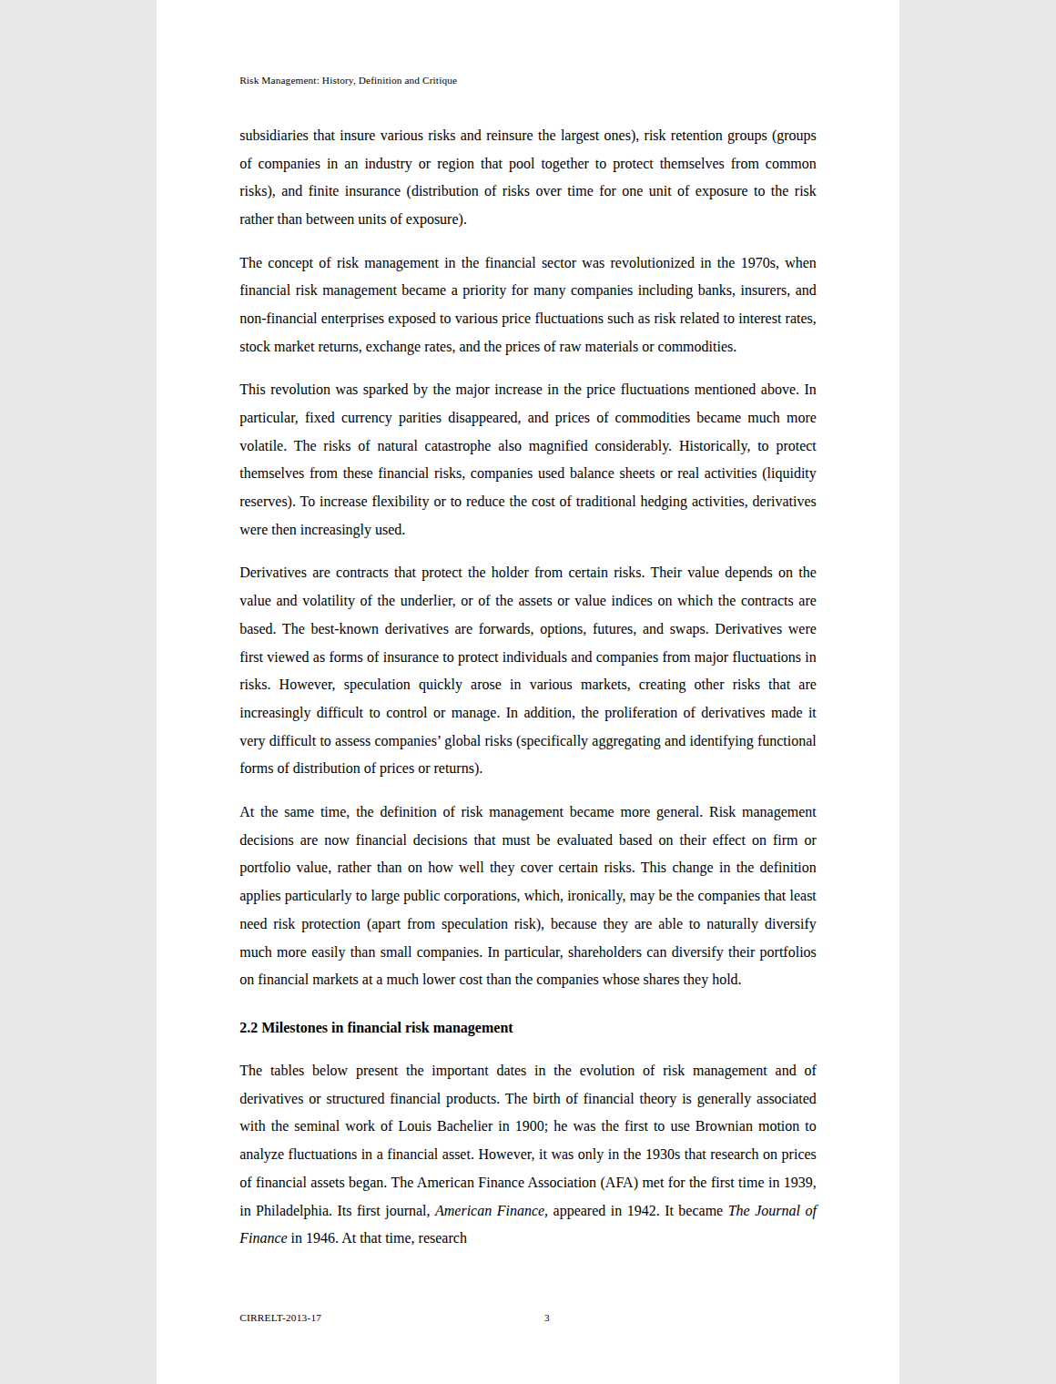Risk Management: History, Definition and Critique
subsidiaries that insure various risks and reinsure the largest ones), risk retention groups (groups of companies in an industry or region that pool together to protect themselves from common risks), and finite insurance (distribution of risks over time for one unit of exposure to the risk rather than between units of exposure).
The concept of risk management in the financial sector was revolutionized in the 1970s, when financial risk management became a priority for many companies including banks, insurers, and non-financial enterprises exposed to various price fluctuations such as risk related to interest rates, stock market returns, exchange rates, and the prices of raw materials or commodities.
This revolution was sparked by the major increase in the price fluctuations mentioned above. In particular, fixed currency parities disappeared, and prices of commodities became much more volatile. The risks of natural catastrophe also magnified considerably. Historically, to protect themselves from these financial risks, companies used balance sheets or real activities (liquidity reserves). To increase flexibility or to reduce the cost of traditional hedging activities, derivatives were then increasingly used.
Derivatives are contracts that protect the holder from certain risks. Their value depends on the value and volatility of the underlier, or of the assets or value indices on which the contracts are based. The best-known derivatives are forwards, options, futures, and swaps. Derivatives were first viewed as forms of insurance to protect individuals and companies from major fluctuations in risks. However, speculation quickly arose in various markets, creating other risks that are increasingly difficult to control or manage. In addition, the proliferation of derivatives made it very difficult to assess companies’ global risks (specifically aggregating and identifying functional forms of distribution of prices or returns).
At the same time, the definition of risk management became more general. Risk management decisions are now financial decisions that must be evaluated based on their effect on firm or portfolio value, rather than on how well they cover certain risks. This change in the definition applies particularly to large public corporations, which, ironically, may be the companies that least need risk protection (apart from speculation risk), because they are able to naturally diversify much more easily than small companies. In particular, shareholders can diversify their portfolios on financial markets at a much lower cost than the companies whose shares they hold.
2.2 Milestones in financial risk management
The tables below present the important dates in the evolution of risk management and of derivatives or structured financial products. The birth of financial theory is generally associated with the seminal work of Louis Bachelier in 1900; he was the first to use Brownian motion to analyze fluctuations in a financial asset. However, it was only in the 1930s that research on prices of financial assets began. The American Finance Association (AFA) met for the first time in 1939, in Philadelphia. Its first journal, American Finance, appeared in 1942. It became The Journal of Finance in 1946. At that time, research
CIRRELT-2013-17 3